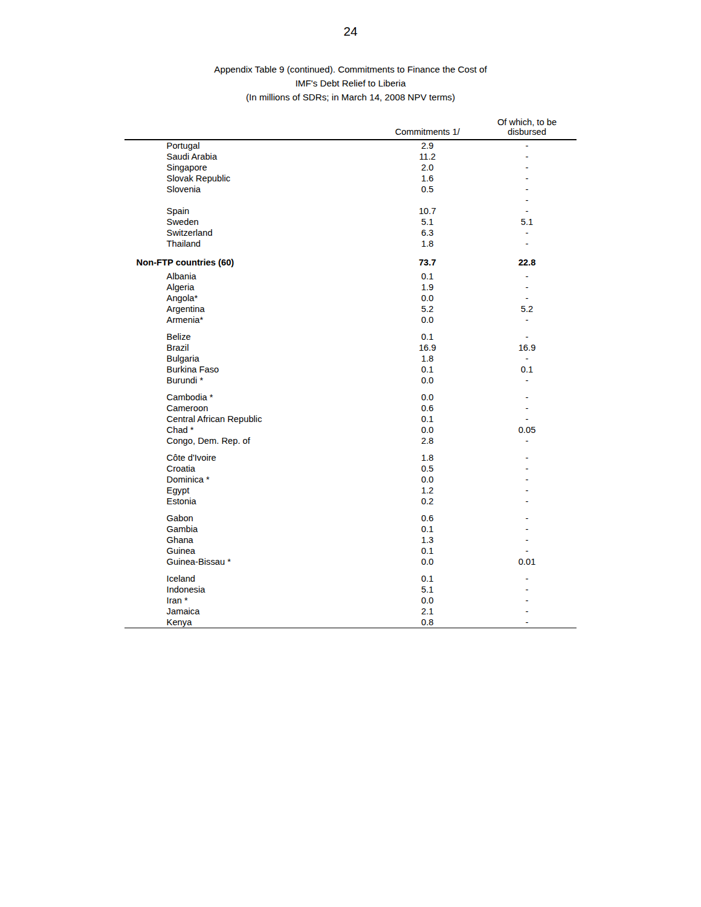24
Appendix Table 9 (continued). Commitments to Finance the Cost of
IMF's Debt Relief to Liberia
(In millions of SDRs; in March 14, 2008 NPV terms)
| | Commitments 1/ | Of which, to be disbursed |
| --- | --- | --- |
| Portugal | 2.9 | - |
| Saudi Arabia | 11.2 | - |
| Singapore | 2.0 | - |
| Slovak Republic | 1.6 | - |
| Slovenia | 0.5 | - |
| | | - |
| Spain | 10.7 | - |
| Sweden | 5.1 | 5.1 |
| Switzerland | 6.3 | - |
| Thailand | 1.8 | - |
| Non-FTP countries (60) | 73.7 | 22.8 |
| Albania | 0.1 | - |
| Algeria | 1.9 | - |
| Angola* | 0.0 | - |
| Argentina | 5.2 | 5.2 |
| Armenia* | 0.0 | - |
| Belize | 0.1 | - |
| Brazil | 16.9 | 16.9 |
| Bulgaria | 1.8 | - |
| Burkina Faso | 0.1 | 0.1 |
| Burundi * | 0.0 | - |
| Cambodia * | 0.0 | - |
| Cameroon | 0.6 | - |
| Central African Republic | 0.1 | - |
| Chad * | 0.0 | 0.05 |
| Congo, Dem. Rep. of | 2.8 | - |
| Côte d'Ivoire | 1.8 | - |
| Croatia | 0.5 | - |
| Dominica * | 0.0 | - |
| Egypt | 1.2 | - |
| Estonia | 0.2 | - |
| Gabon | 0.6 | - |
| Gambia | 0.1 | - |
| Ghana | 1.3 | - |
| Guinea | 0.1 | - |
| Guinea-Bissau * | 0.0 | 0.01 |
| Iceland | 0.1 | - |
| Indonesia | 5.1 | - |
| Iran * | 0.0 | - |
| Jamaica | 2.1 | - |
| Kenya | 0.8 | - |